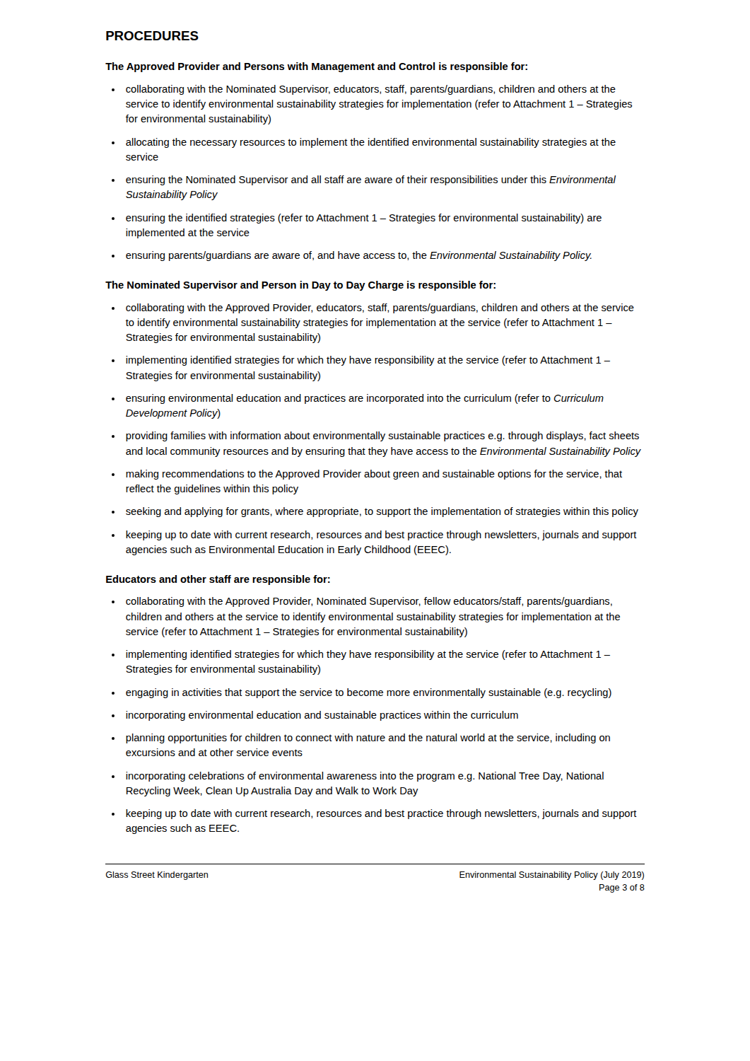PROCEDURES
The Approved Provider and Persons with Management and Control is responsible for:
collaborating with the Nominated Supervisor, educators, staff, parents/guardians, children and others at the service to identify environmental sustainability strategies for implementation (refer to Attachment 1 – Strategies for environmental sustainability)
allocating the necessary resources to implement the identified environmental sustainability strategies at the service
ensuring the Nominated Supervisor and all staff are aware of their responsibilities under this Environmental Sustainability Policy
ensuring the identified strategies (refer to Attachment 1 – Strategies for environmental sustainability) are implemented at the service
ensuring parents/guardians are aware of, and have access to, the Environmental Sustainability Policy.
The Nominated Supervisor and Person in Day to Day Charge is responsible for:
collaborating with the Approved Provider, educators, staff, parents/guardians, children and others at the service to identify environmental sustainability strategies for implementation at the service (refer to Attachment 1 – Strategies for environmental sustainability)
implementing identified strategies for which they have responsibility at the service (refer to Attachment 1 – Strategies for environmental sustainability)
ensuring environmental education and practices are incorporated into the curriculum (refer to Curriculum Development Policy)
providing families with information about environmentally sustainable practices e.g. through displays, fact sheets and local community resources and by ensuring that they have access to the Environmental Sustainability Policy
making recommendations to the Approved Provider about green and sustainable options for the service, that reflect the guidelines within this policy
seeking and applying for grants, where appropriate, to support the implementation of strategies within this policy
keeping up to date with current research, resources and best practice through newsletters, journals and support agencies such as Environmental Education in Early Childhood (EEEC).
Educators and other staff are responsible for:
collaborating with the Approved Provider, Nominated Supervisor, fellow educators/staff, parents/guardians, children and others at the service to identify environmental sustainability strategies for implementation at the service (refer to Attachment 1 – Strategies for environmental sustainability)
implementing identified strategies for which they have responsibility at the service (refer to Attachment 1 – Strategies for environmental sustainability)
engaging in activities that support the service to become more environmentally sustainable (e.g. recycling)
incorporating environmental education and sustainable practices within the curriculum
planning opportunities for children to connect with nature and the natural world at the service, including on excursions and at other service events
incorporating celebrations of environmental awareness into the program e.g. National Tree Day, National Recycling Week, Clean Up Australia Day and Walk to Work Day
keeping up to date with current research, resources and best practice through newsletters, journals and support agencies such as EEEC.
Glass Street Kindergarten
Environmental Sustainability Policy (July 2019)
Page 3 of 8